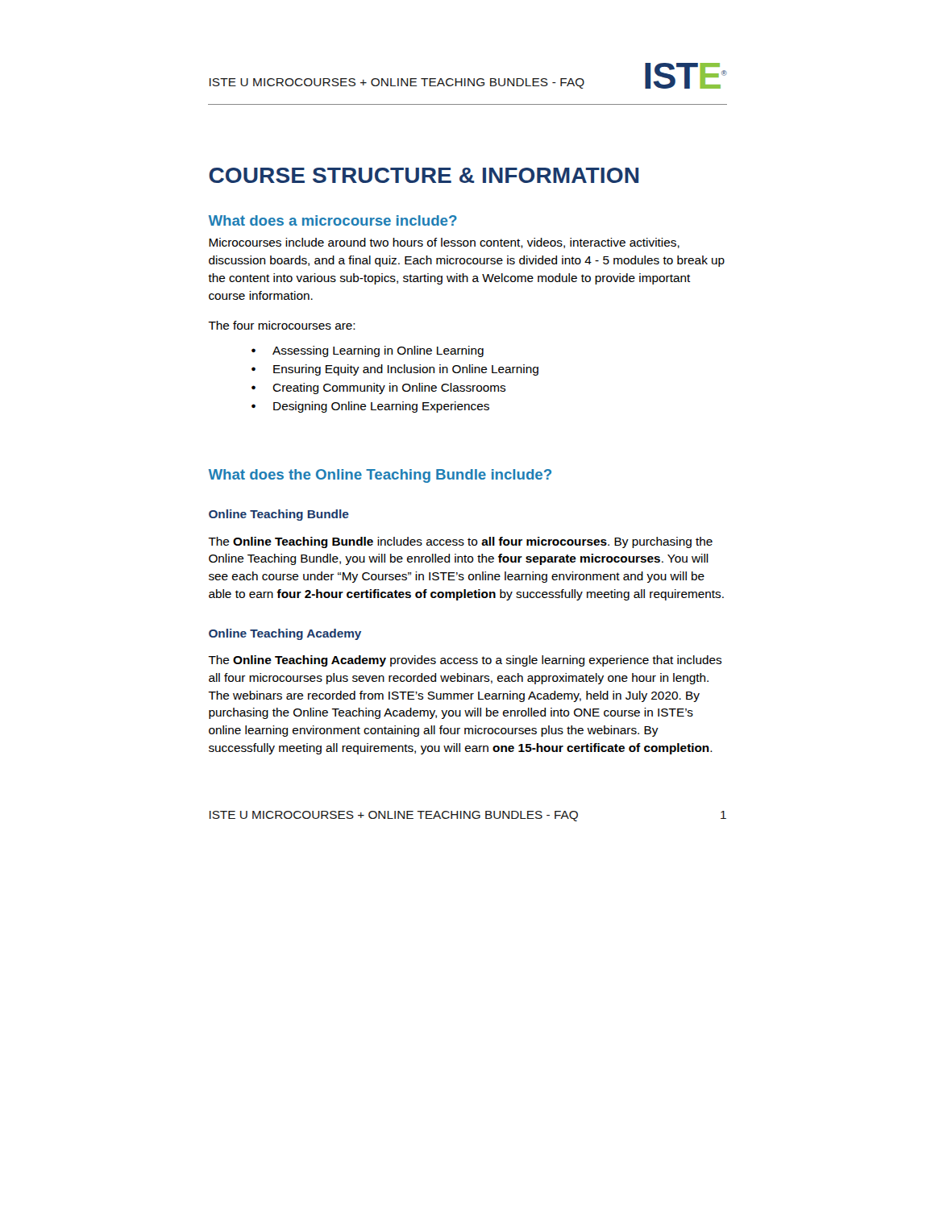ISTE U MICROCOURSES + ONLINE TEACHING BUNDLES - FAQ
ISTE®
COURSE STRUCTURE & INFORMATION
What does a microcourse include?
Microcourses include around two hours of lesson content, videos, interactive activities, discussion boards, and a final quiz. Each microcourse is divided into 4 - 5 modules to break up the content into various sub-topics, starting with a Welcome module to provide important course information.
The four microcourses are:
Assessing Learning in Online Learning
Ensuring Equity and Inclusion in Online Learning
Creating Community in Online Classrooms
Designing Online Learning Experiences
What does the Online Teaching Bundle include?
Online Teaching Bundle
The Online Teaching Bundle includes access to all four microcourses. By purchasing the Online Teaching Bundle, you will be enrolled into the four separate microcourses. You will see each course under “My Courses” in ISTE’s online learning environment and you will be able to earn four 2-hour certificates of completion by successfully meeting all requirements.
Online Teaching Academy
The Online Teaching Academy provides access to a single learning experience that includes all four microcourses plus seven recorded webinars, each approximately one hour in length. The webinars are recorded from ISTE’s Summer Learning Academy, held in July 2020. By purchasing the Online Teaching Academy, you will be enrolled into ONE course in ISTE’s online learning environment containing all four microcourses plus the webinars. By successfully meeting all requirements, you will earn one 15-hour certificate of completion.
ISTE U MICROCOURSES + ONLINE TEACHING BUNDLES - FAQ
1